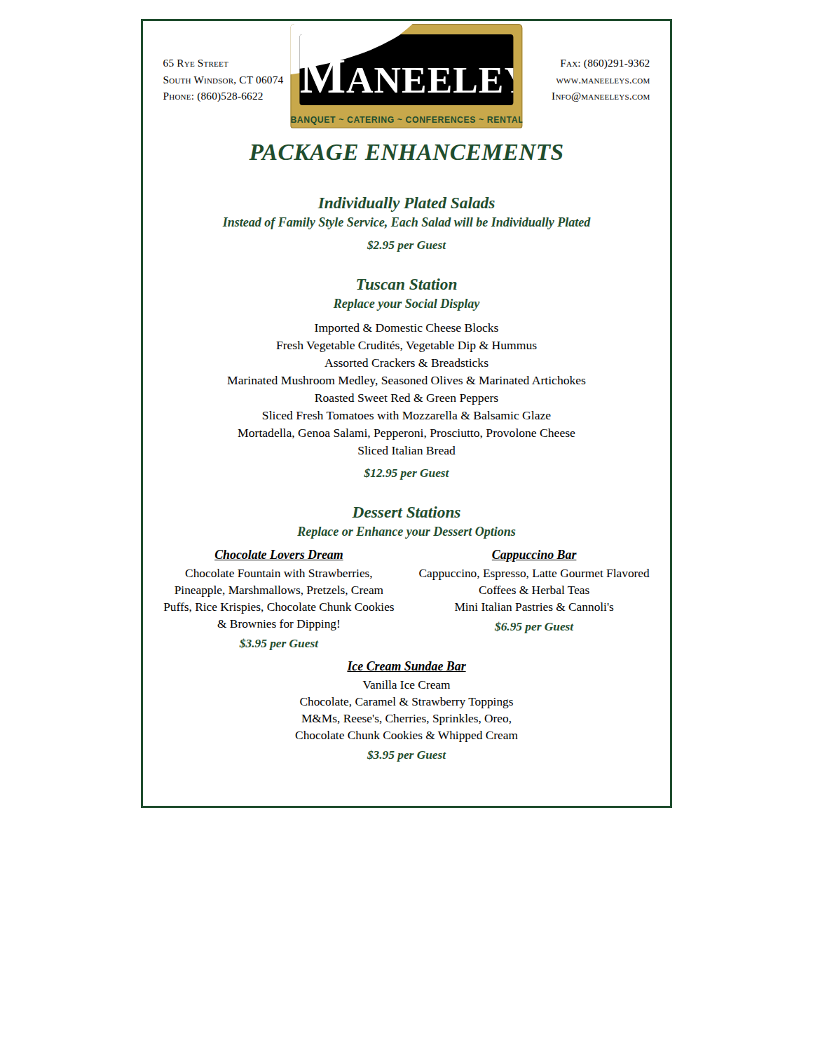65 Rye Street
South Windsor, CT 06074
Phone: (860)528-6622
MANEELEY'S
BANQUET ~ CATERING ~ CONFERENCES ~ RENTALS
Fax: (860)291-9362
www.maneeleys.com
Info@maneeleys.com
PACKAGE ENHANCEMENTS
Individually Plated Salads
Instead of Family Style Service, Each Salad will be Individually Plated
$2.95 per Guest
Tuscan Station
Replace your Social Display
Imported & Domestic Cheese Blocks
Fresh Vegetable Crudités, Vegetable Dip & Hummus
Assorted Crackers & Breadsticks
Marinated Mushroom Medley, Seasoned Olives & Marinated Artichokes
Roasted Sweet Red & Green Peppers
Sliced Fresh Tomatoes with Mozzarella & Balsamic Glaze
Mortadella, Genoa Salami, Pepperoni, Prosciutto, Provolone Cheese
Sliced Italian Bread
$12.95 per Guest
Dessert Stations
Replace or Enhance your Dessert Options
Chocolate Lovers Dream
Chocolate Fountain with Strawberries, Pineapple, Marshmallows, Pretzels, Cream Puffs, Rice Krispies, Chocolate Chunk Cookies & Brownies for Dipping!
$3.95 per Guest
Cappuccino Bar
Cappuccino, Espresso, Latte Gourmet Flavored Coffees & Herbal Teas
Mini Italian Pastries & Cannoli's
$6.95 per Guest
Ice Cream Sundae Bar
Vanilla Ice Cream
Chocolate, Caramel & Strawberry Toppings
M&Ms, Reese's, Cherries, Sprinkles, Oreo,
Chocolate Chunk Cookies & Whipped Cream
$3.95 per Guest